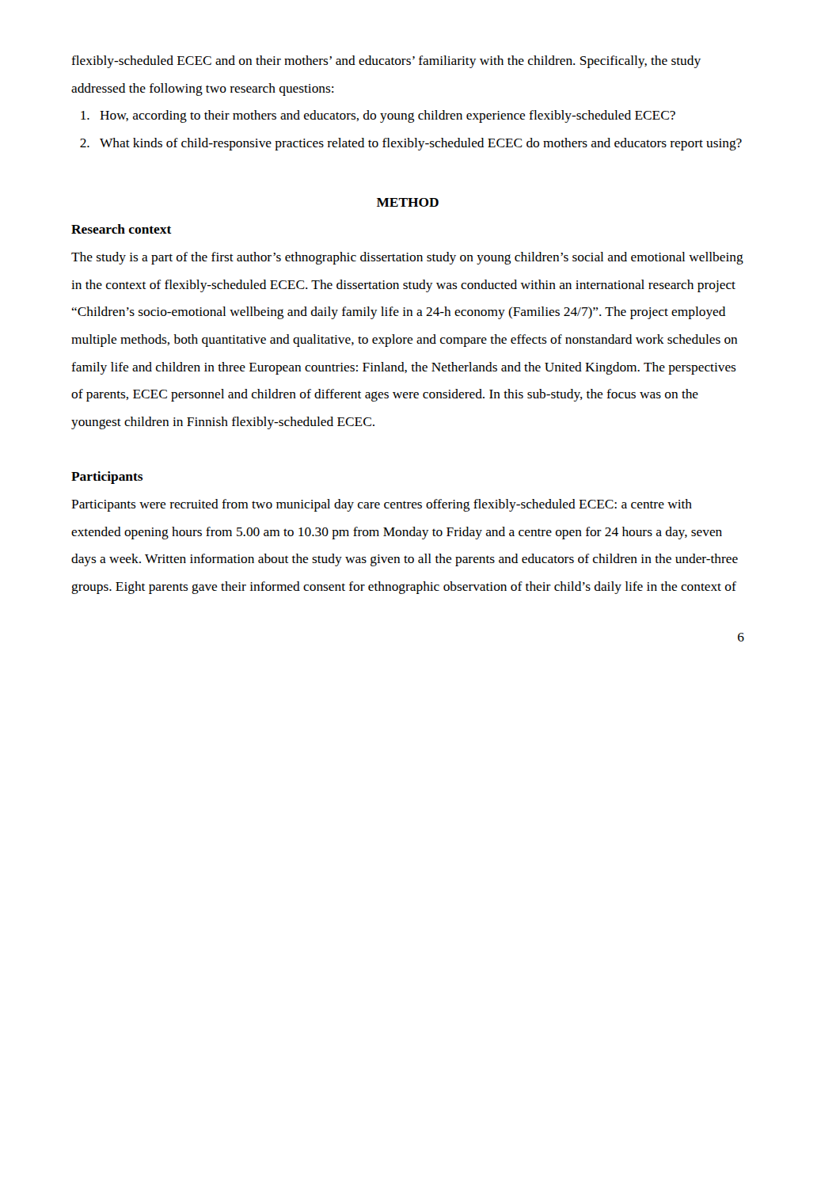flexibly-scheduled ECEC and on their mothers’ and educators’ familiarity with the children. Specifically, the study addressed the following two research questions:
How, according to their mothers and educators, do young children experience flexibly-scheduled ECEC?
What kinds of child-responsive practices related to flexibly-scheduled ECEC do mothers and educators report using?
METHOD
Research context
The study is a part of the first author’s ethnographic dissertation study on young children’s social and emotional wellbeing in the context of flexibly-scheduled ECEC. The dissertation study was conducted within an international research project “Children’s socio-emotional wellbeing and daily family life in a 24-h economy (Families 24/7)”. The project employed multiple methods, both quantitative and qualitative, to explore and compare the effects of nonstandard work schedules on family life and children in three European countries: Finland, the Netherlands and the United Kingdom. The perspectives of parents, ECEC personnel and children of different ages were considered. In this sub-study, the focus was on the youngest children in Finnish flexibly-scheduled ECEC.
Participants
Participants were recruited from two municipal day care centres offering flexibly-scheduled ECEC: a centre with extended opening hours from 5.00 am to 10.30 pm from Monday to Friday and a centre open for 24 hours a day, seven days a week. Written information about the study was given to all the parents and educators of children in the under-three groups. Eight parents gave their informed consent for ethnographic observation of their child’s daily life in the context of
6